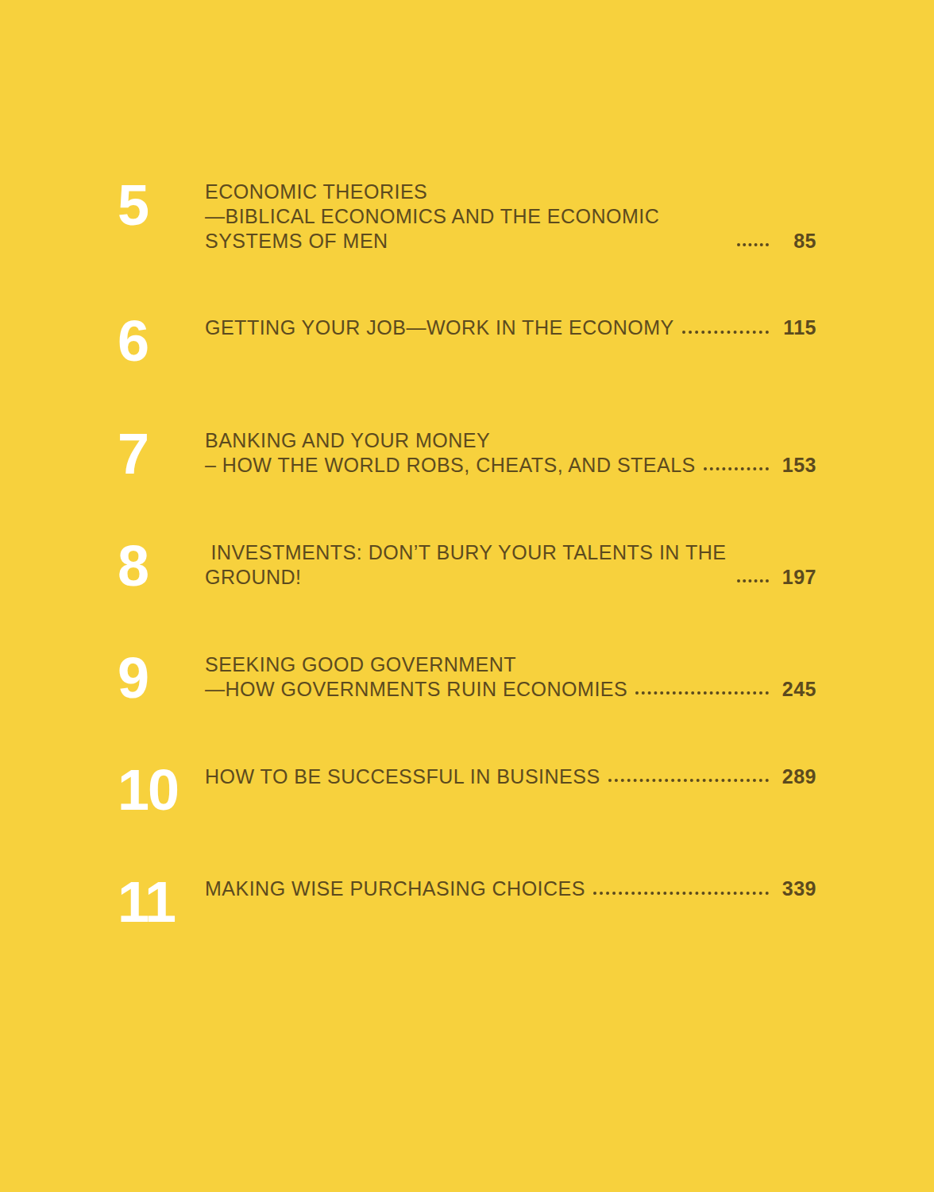5
Economic Theories —Biblical Economics and the Economic Systems of Men
85
6
Getting Your Job—Work in the Economy
115
7
Banking and Your Money – How the World Robs, Cheats, and Steals
153
8
Investments: Don’t Bury Your Talents in the Ground!
197
9
Seeking Good Government —How Governments Ruin Economies
245
10
How to Be Successful in Business
289
11
Making Wise Purchasing Choices
339